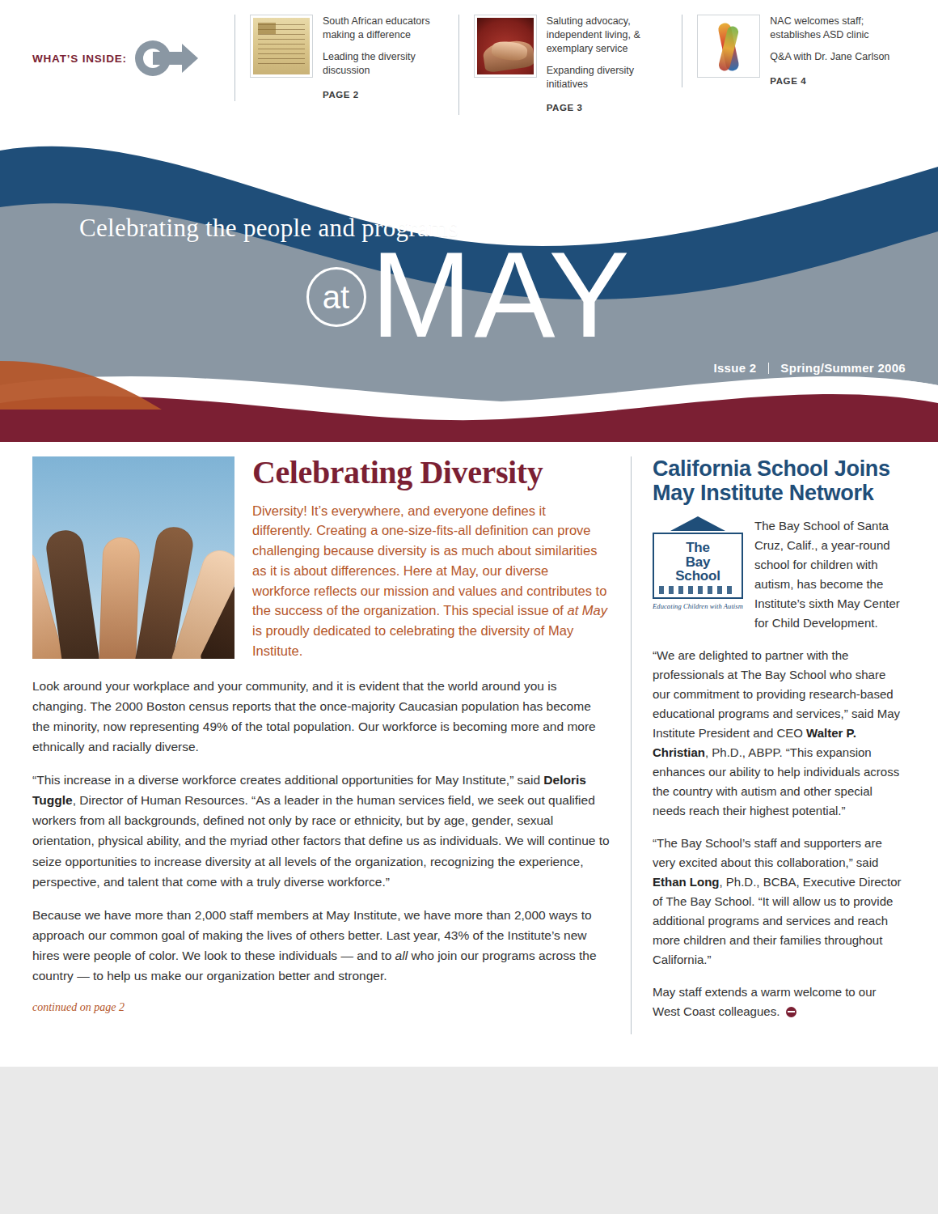What’s Inside:
South African educators making a difference
Leading the diversity discussion
PAGE 2
Saluting advocacy, independent living, & exemplary service
Expanding diversity initiatives
PAGE 3
NAC welcomes staff; establishes ASD clinic
Q&A with Dr. Jane Carlson
PAGE 4
Celebrating the people and programs
at
MAY
Issue 2 Spring/Summer 2006
Celebrating Diversity
Diversity! It’s everywhere, and everyone defines it differently. Creating a one-size-fits-all definition can prove challenging because diversity is as much about similarities as it is about differences. Here at May, our diverse workforce reflects our mission and values and contributes to the success of the organization. This special issue of at May is proudly dedicated to celebrating the diversity of May Institute.
Look around your workplace and your community, and it is evident that the world around you is changing. The 2000 Boston census reports that the once-majority Caucasian population has become the minority, now representing 49% of the total population. Our workforce is becoming more and more ethnically and racially diverse.
“This increase in a diverse workforce creates additional opportunities for May Institute,” said Deloris Tuggle, Director of Human Resources. “As a leader in the human services field, we seek out qualified workers from all backgrounds, defined not only by race or ethnicity, but by age, gender, sexual orientation, physical ability, and the myriad other factors that define us as individuals. We will continue to seize opportunities to increase diversity at all levels of the organization, recognizing the experience, perspective, and talent that come with a truly diverse workforce.”
Because we have more than 2,000 staff members at May Institute, we have more than 2,000 ways to approach our common goal of making the lives of others better. Last year, 43% of the Institute’s new hires were people of color. We look to these individuals — and to all who join our programs across the country — to help us make our organization better and stronger.
continued on page 2
California School Joins May Institute Network
The
Bay
School
Educating Children with Autism
The Bay School of Santa Cruz, Calif., a year-round school for children with autism, has become the Institute’s sixth May Center for Child Development.
“We are delighted to partner with the professionals at The Bay School who share our commitment to providing research-based educational programs and services,” said May Institute President and CEO Walter P. Christian, Ph.D., ABPP. “This expansion enhances our ability to help individuals across the country with autism and other special needs reach their highest potential.”
“The Bay School’s staff and supporters are very excited about this collaboration,” said Ethan Long, Ph.D., BCBA, Executive Director of The Bay School. “It will allow us to provide additional programs and services and reach more children and their families throughout California.”
May staff extends a warm welcome to our West Coast colleagues.